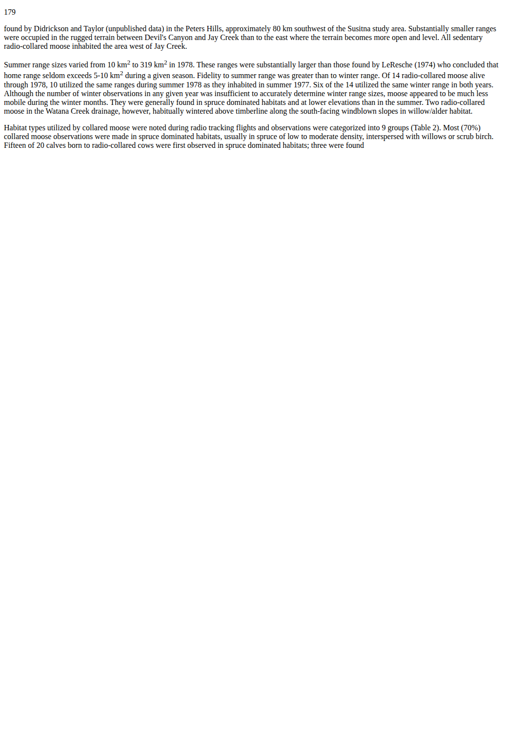179
found by Didrickson and Taylor (unpublished data) in the Peters Hills, approximately 80 km southwest of the Susitna study area. Substantially smaller ranges were occupied in the rugged terrain between Devil's Canyon and Jay Creek than to the east where the terrain becomes more open and level. All sedentary radio-collared moose inhabited the area west of Jay Creek.
Summer range sizes varied from 10 km2 to 319 km2 in 1978. These ranges were substantially larger than those found by LeResche (1974) who concluded that home range seldom exceeds 5-10 km2 during a given season. Fidelity to summer range was greater than to winter range. Of 14 radio-collared moose alive through 1978, 10 utilized the same ranges during summer 1978 as they inhabited in summer 1977. Six of the 14 utilized the same winter range in both years. Although the number of winter observations in any given year was insufficient to accurately determine winter range sizes, moose appeared to be much less mobile during the winter months. They were generally found in spruce dominated habitats and at lower elevations than in the summer. Two radio-collared moose in the Watana Creek drainage, however, habitually wintered above timberline along the south-facing windblown slopes in willow/alder habitat.
Habitat types utilized by collared moose were noted during radio tracking flights and observations were categorized into 9 groups (Table 2). Most (70%) collared moose observations were made in spruce dominated habitats, usually in spruce of low to moderate density, interspersed with willows or scrub birch. Fifteen of 20 calves born to radio-collared cows were first observed in spruce dominated habitats; three were found